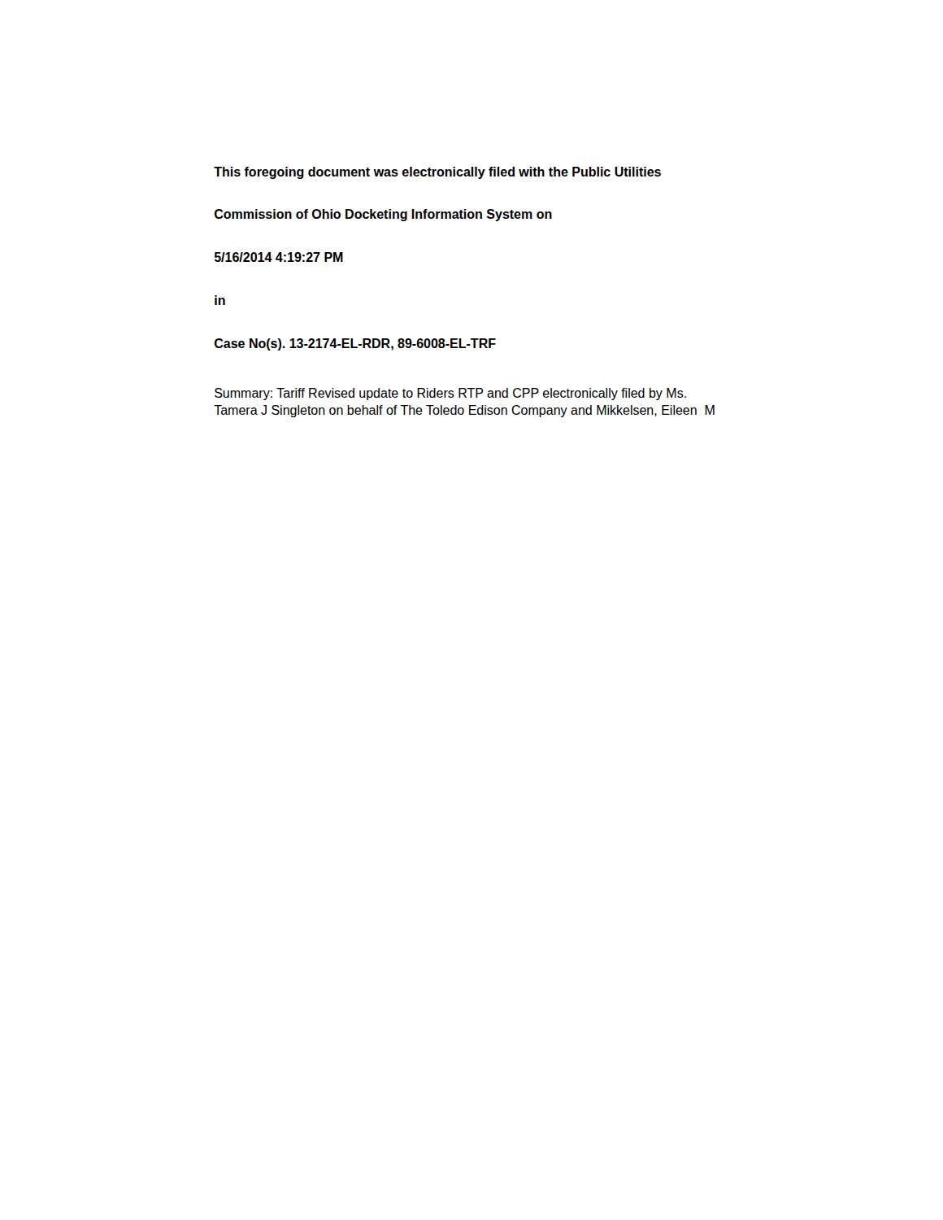This foregoing document was electronically filed with the Public Utilities
Commission of Ohio Docketing Information System on
5/16/2014 4:19:27 PM
in
Case No(s). 13-2174-EL-RDR, 89-6008-EL-TRF
Summary: Tariff Revised update to Riders RTP and CPP electronically filed by Ms. Tamera J Singleton on behalf of The Toledo Edison Company and Mikkelsen, Eileen M